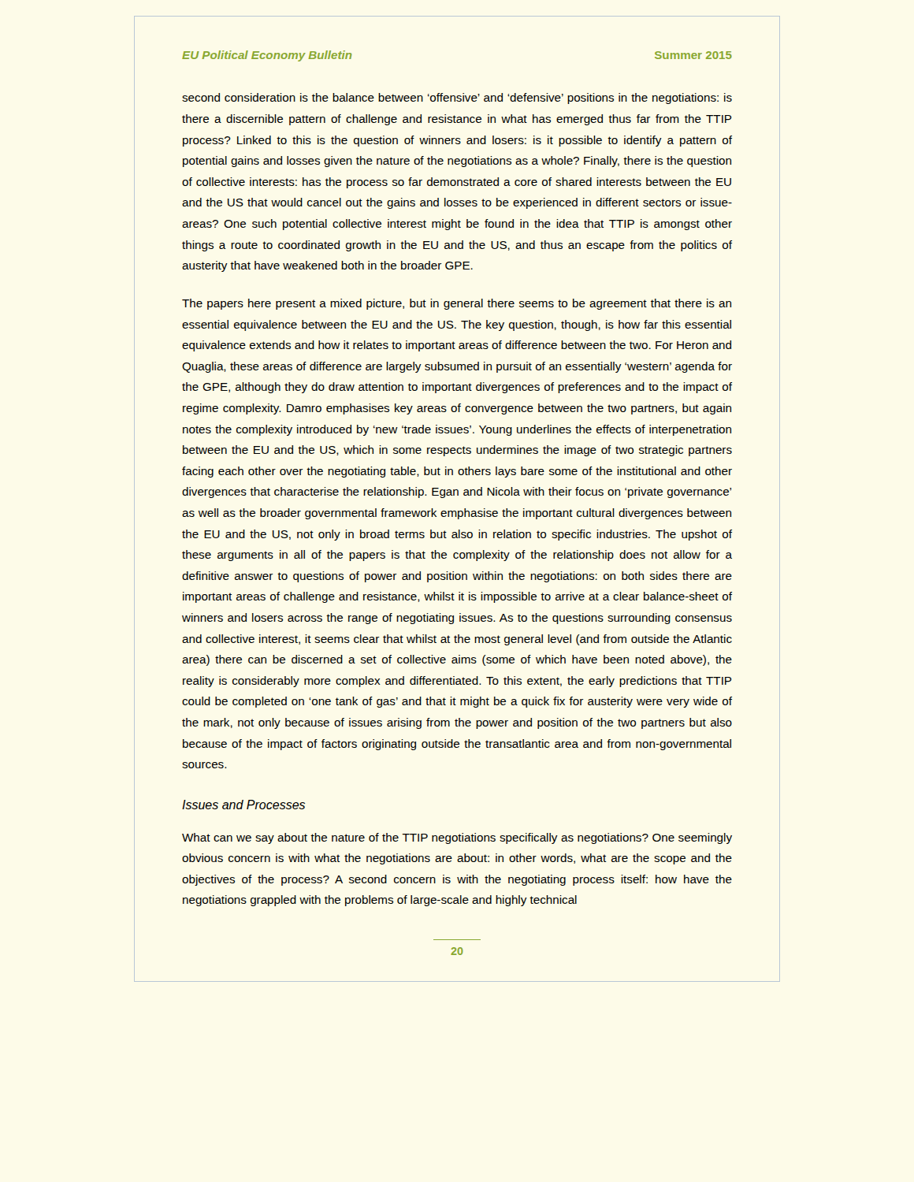EU Political Economy Bulletin Summer 2015
second consideration is the balance between ‘offensive’ and ‘defensive’ positions in the negotiations: is there a discernible pattern of challenge and resistance in what has emerged thus far from the TTIP process? Linked to this is the question of winners and losers: is it possible to identify a pattern of potential gains and losses given the nature of the negotiations as a whole? Finally, there is the question of collective interests: has the process so far demonstrated a core of shared interests between the EU and the US that would cancel out the gains and losses to be experienced in different sectors or issue-areas? One such potential collective interest might be found in the idea that TTIP is amongst other things a route to coordinated growth in the EU and the US, and thus an escape from the politics of austerity that have weakened both in the broader GPE.
The papers here present a mixed picture, but in general there seems to be agreement that there is an essential equivalence between the EU and the US. The key question, though, is how far this essential equivalence extends and how it relates to important areas of difference between the two. For Heron and Quaglia, these areas of difference are largely subsumed in pursuit of an essentially ‘western’ agenda for the GPE, although they do draw attention to important divergences of preferences and to the impact of regime complexity. Damro emphasises key areas of convergence between the two partners, but again notes the complexity introduced by ‘new ‘trade issues’. Young underlines the effects of interpenetration between the EU and the US, which in some respects undermines the image of two strategic partners facing each other over the negotiating table, but in others lays bare some of the institutional and other divergences that characterise the relationship. Egan and Nicola with their focus on ‘private governance’ as well as the broader governmental framework emphasise the important cultural divergences between the EU and the US, not only in broad terms but also in relation to specific industries. The upshot of these arguments in all of the papers is that the complexity of the relationship does not allow for a definitive answer to questions of power and position within the negotiations: on both sides there are important areas of challenge and resistance, whilst it is impossible to arrive at a clear balance-sheet of winners and losers across the range of negotiating issues. As to the questions surrounding consensus and collective interest, it seems clear that whilst at the most general level (and from outside the Atlantic area) there can be discerned a set of collective aims (some of which have been noted above), the reality is considerably more complex and differentiated. To this extent, the early predictions that TTIP could be completed on ‘one tank of gas’ and that it might be a quick fix for austerity were very wide of the mark, not only because of issues arising from the power and position of the two partners but also because of the impact of factors originating outside the transatlantic area and from non-governmental sources.
Issues and Processes
What can we say about the nature of the TTIP negotiations specifically as negotiations? One seemingly obvious concern is with what the negotiations are about: in other words, what are the scope and the objectives of the process? A second concern is with the negotiating process itself: how have the negotiations grappled with the problems of large-scale and highly technical
20